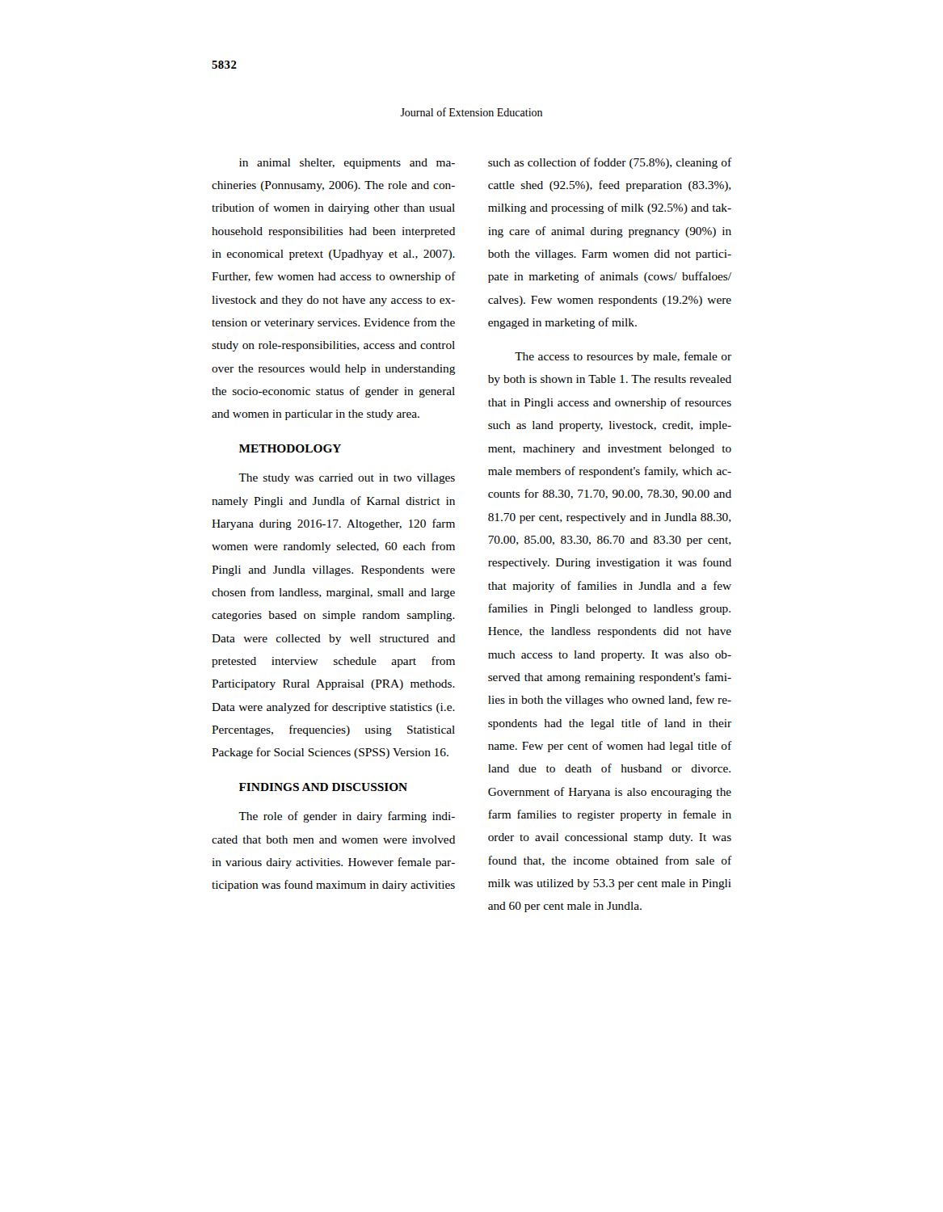5832
Journal of Extension Education
in animal shelter, equipments and machineries (Ponnusamy, 2006). The role and contribution of women in dairying other than usual household responsibilities had been interpreted in economical pretext (Upadhyay et al., 2007). Further, few women had access to ownership of livestock and they do not have any access to extension or veterinary services. Evidence from the study on role-responsibilities, access and control over the resources would help in understanding the socio-economic status of gender in general and women in particular in the study area.
Methodology
The study was carried out in two villages namely Pingli and Jundla of Karnal district in Haryana during 2016-17. Altogether, 120 farm women were randomly selected, 60 each from Pingli and Jundla villages. Respondents were chosen from landless, marginal, small and large categories based on simple random sampling. Data were collected by well structured and pretested interview schedule apart from Participatory Rural Appraisal (PRA) methods. Data were analyzed for descriptive statistics (i.e. Percentages, frequencies) using Statistical Package for Social Sciences (SPSS) Version 16.
Findings and Discussion
The role of gender in dairy farming indicated that both men and women were involved in various dairy activities. However female participation was found maximum in dairy activities such as collection of fodder (75.8%), cleaning of cattle shed (92.5%), feed preparation (83.3%), milking and processing of milk (92.5%) and taking care of animal during pregnancy (90%) in both the villages. Farm women did not participate in marketing of animals (cows/ buffaloes/ calves). Few women respondents (19.2%) were engaged in marketing of milk.
The access to resources by male, female or by both is shown in Table 1. The results revealed that in Pingli access and ownership of resources such as land property, livestock, credit, implement, machinery and investment belonged to male members of respondent's family, which accounts for 88.30, 71.70, 90.00, 78.30, 90.00 and 81.70 per cent, respectively and in Jundla 88.30, 70.00, 85.00, 83.30, 86.70 and 83.30 per cent, respectively. During investigation it was found that majority of families in Jundla and a few families in Pingli belonged to landless group. Hence, the landless respondents did not have much access to land property. It was also observed that among remaining respondent's families in both the villages who owned land, few respondents had the legal title of land in their name. Few per cent of women had legal title of land due to death of husband or divorce. Government of Haryana is also encouraging the farm families to register property in female in order to avail concessional stamp duty. It was found that, the income obtained from sale of milk was utilized by 53.3 per cent male in Pingli and 60 per cent male in Jundla.